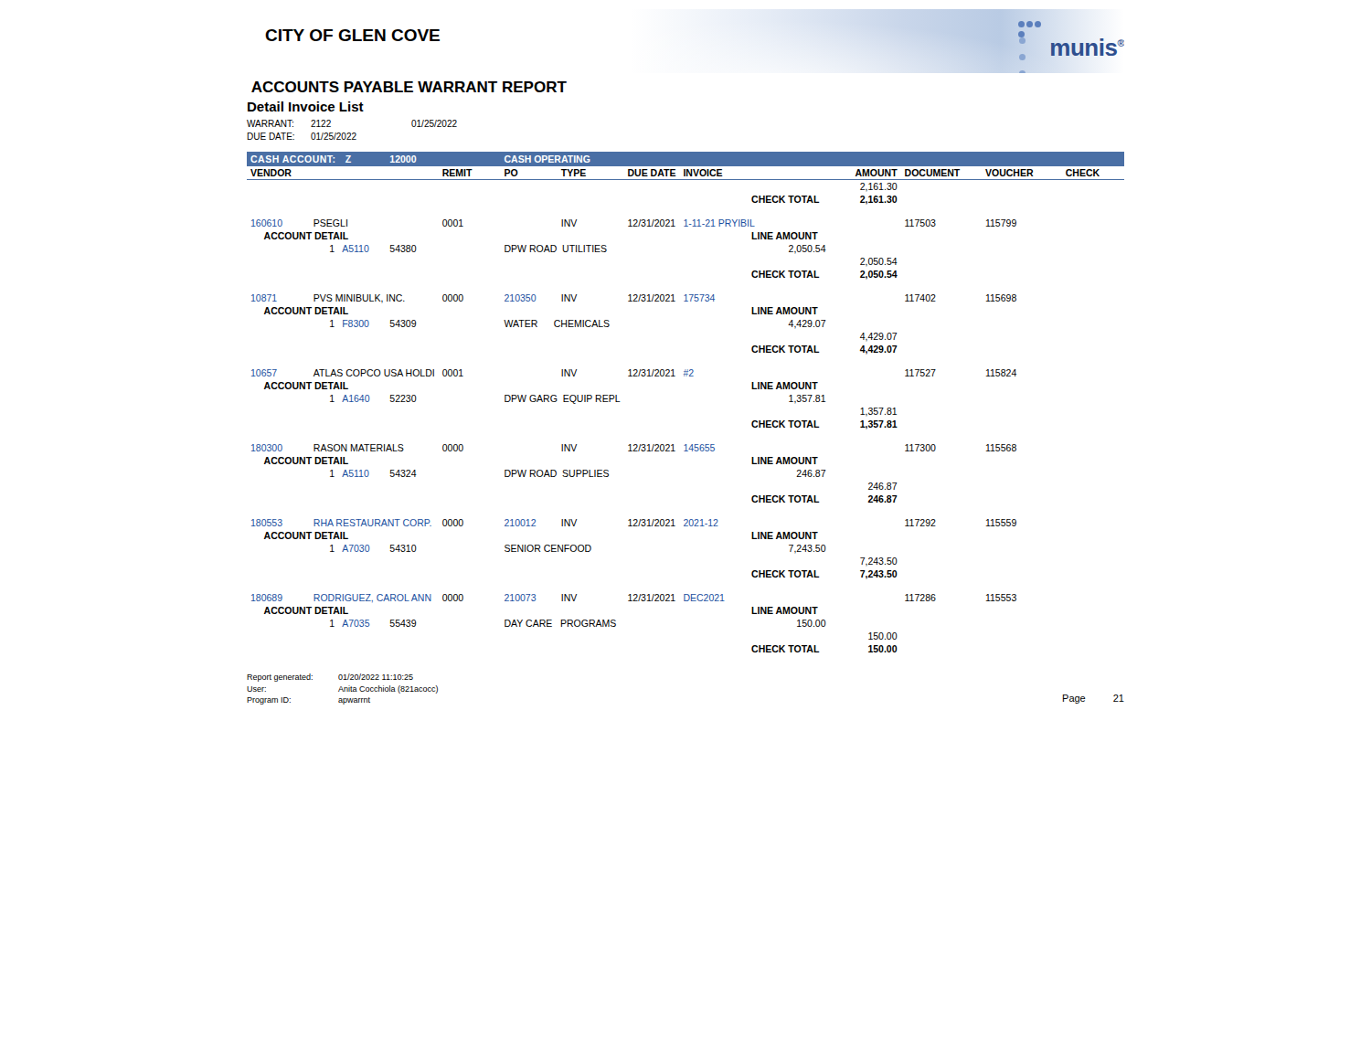CITY OF GLEN COVE
munis®
a tyler erp solution
ACCOUNTS PAYABLE WARRANT REPORT
Detail Invoice List
WARRANT: 212201/25/2022
DUE DATE: 01/25/2022
| CASH ACCOUNT: Z | 12000 | CASH OPERATING | |
| VENDOR | REMIT | PO | TYPE | DUE DATE | INVOICE | AMOUNT | DOCUMENT | VOUCHER | CHECK |
| | 2,161.30 | |
| | CHECK TOTAL | 2,161.30 | |
| 160610 | PSEGLI | 0001 | | INV | 12/31/2021 | 1-11-21 PRYIBIL | | 117503 | 115799 | |
| ACCOUNT DETAIL | | LINE AMOUNT | |
| | 1 | A5110 | 54380 | | DPW ROAD UTILITIES | | | 2,050.54 | |
| | 2,050.54 | |
| | CHECK TOTAL | 2,050.54 | |
| 10871 | PVS MINIBULK, INC. | 0000 | 210350 | INV | 12/31/2021 | 175734 | | 117402 | 115698 | |
| ACCOUNT DETAIL | | LINE AMOUNT | |
| | 1 | F8300 | 54309 | | WATER CHEMICALS | | | 4,429.07 | |
| | 4,429.07 | |
| | CHECK TOTAL | 4,429.07 | |
| 10657 | ATLAS COPCO USA HOLDI | 0001 | | INV | 12/31/2021 | #2 | | 117527 | 115824 | |
| ACCOUNT DETAIL | | LINE AMOUNT | |
| | 1 | A1640 | 52230 | | DPW GARG EQUIP REPL | | | 1,357.81 | |
| | 1,357.81 | |
| | CHECK TOTAL | 1,357.81 | |
| 180300 | RASON MATERIALS | 0000 | | INV | 12/31/2021 | 145655 | | 117300 | 115568 | |
| ACCOUNT DETAIL | | LINE AMOUNT | |
| | 1 | A5110 | 54324 | | DPW ROAD SUPPLIES | | | 246.87 | |
| | 246.87 | |
| | CHECK TOTAL | 246.87 | |
| 180553 | RHA RESTAURANT CORP. | 0000 | 210012 | INV | 12/31/2021 | 2021-12 | | 117292 | 115559 | |
| ACCOUNT DETAIL | | LINE AMOUNT | |
| | 1 | A7030 | 54310 | | SENIOR CENFOOD | | | 7,243.50 | |
| | 7,243.50 | |
| | CHECK TOTAL | 7,243.50 | |
| 180689 | RODRIGUEZ, CAROL ANN | 0000 | 210073 | INV | 12/31/2021 | DEC2021 | | 117286 | 115553 | |
| ACCOUNT DETAIL | | LINE AMOUNT | |
| | 1 | A7035 | 55439 | | DAY CARE PROGRAMS | | | 150.00 | |
| | 150.00 | |
| | CHECK TOTAL | 150.00 | |
Report generated: 01/20/2022 11:10:25
User: Anita Cocchiola (821acocc)
Program ID: apwarrnt
Page21